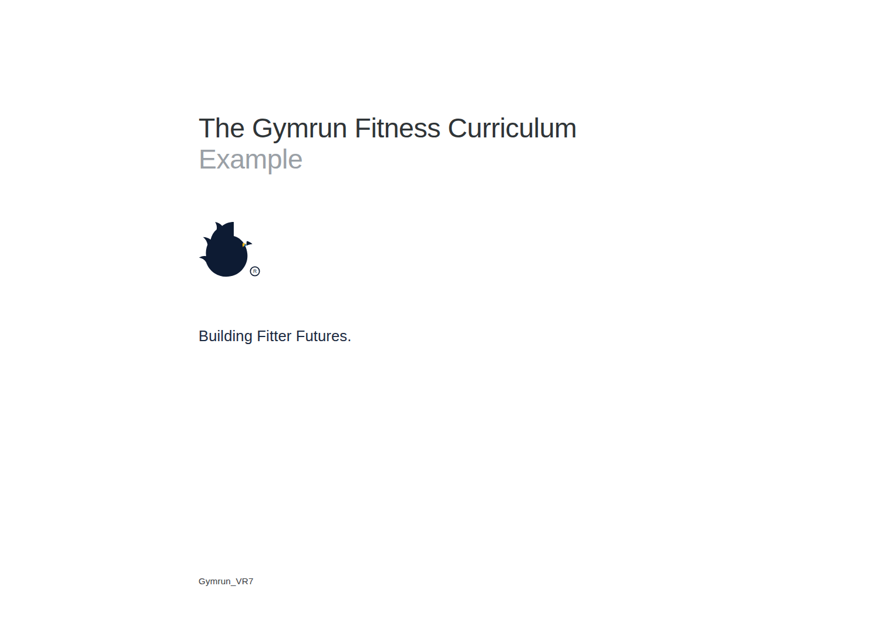The Gymrun Fitness Curriculum Example
R
Building Fitter Futures.
Gymrun_VR7